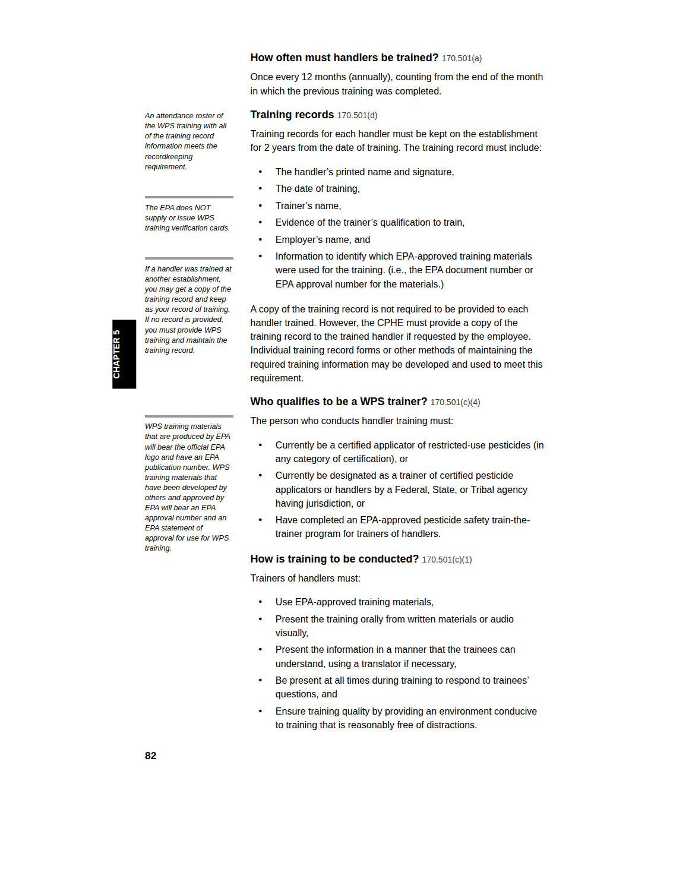CHAPTER 5
An attendance roster of the WPS training with all of the training record information meets the recordkeeping requirement.
The EPA does NOT supply or issue WPS training verification cards.
If a handler was trained at another establishment, you may get a copy of the training record and keep as your record of training. If no record is provided, you must provide WPS training and maintain the training record.
WPS training materials that are produced by EPA will bear the official EPA logo and have an EPA publication number. WPS training materials that have been developed by others and approved by EPA will bear an EPA approval number and an EPA statement of approval for use for WPS training.
How often must handlers be trained? 170.501(a)
Once every 12 months (annually), counting from the end of the month in which the previous training was completed.
Training records 170.501(d)
Training records for each handler must be kept on the establishment for 2 years from the date of training. The training record must include:
The handler’s printed name and signature,
The date of training,
Trainer’s name,
Evidence of the trainer’s qualification to train,
Employer’s name, and
Information to identify which EPA-approved training materials were used for the training. (i.e., the EPA document number or EPA approval number for the materials.)
A copy of the training record is not required to be provided to each handler trained. However, the CPHE must provide a copy of the training record to the trained handler if requested by the employee. Individual training record forms or other methods of maintaining the required training information may be developed and used to meet this requirement.
Who qualifies to be a WPS trainer? 170.501(c)(4)
The person who conducts handler training must:
Currently be a certified applicator of restricted-use pesticides (in any category of certification), or
Currently be designated as a trainer of certified pesticide applicators or handlers by a Federal, State, or Tribal agency having jurisdiction, or
Have completed an EPA-approved pesticide safety train-the-trainer program for trainers of handlers.
How is training to be conducted? 170.501(c)(1)
Trainers of handlers must:
Use EPA-approved training materials,
Present the training orally from written materials or audio visually,
Present the information in a manner that the trainees can understand, using a translator if necessary,
Be present at all times during training to respond to trainees’ questions, and
Ensure training quality by providing an environment conducive to training that is reasonably free of distractions.
82